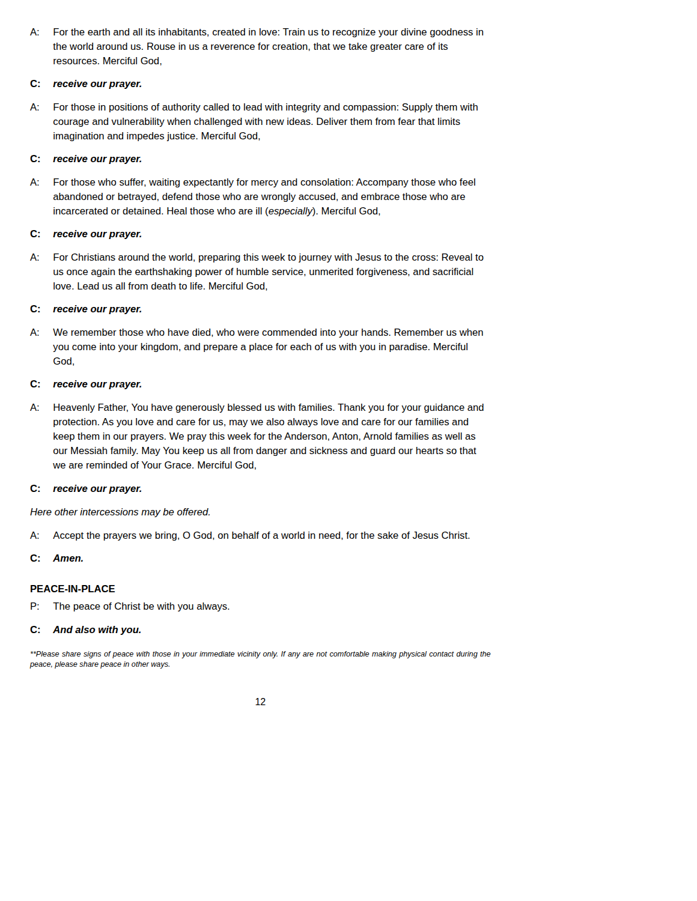A:
For the earth and all its inhabitants, created in love: Train us to recognize your divine goodness in the world around us. Rouse in us a reverence for creation, that we take greater care of its resources. Merciful God,
C:
receive our prayer.
A:
For those in positions of authority called to lead with integrity and compassion: Supply them with courage and vulnerability when challenged with new ideas. Deliver them from fear that limits imagination and impedes justice. Merciful God,
C:
receive our prayer.
A:
For those who suffer, waiting expectantly for mercy and consolation: Accompany those who feel abandoned or betrayed, defend those who are wrongly accused, and embrace those who are incarcerated or detained. Heal those who are ill (especially). Merciful God,
C:
receive our prayer.
A:
For Christians around the world, preparing this week to journey with Jesus to the cross: Reveal to us once again the earthshaking power of humble service, unmerited forgiveness, and sacrificial love. Lead us all from death to life. Merciful God,
C:
receive our prayer.
A:
We remember those who have died, who were commended into your hands. Remember us when you come into your kingdom, and prepare a place for each of us with you in paradise. Merciful God,
C:
receive our prayer.
A:
Heavenly Father, You have generously blessed us with families. Thank you for your guidance and protection. As you love and care for us, may we also always love and care for our families and keep them in our prayers. We pray this week for the Anderson, Anton, Arnold families as well as our Messiah family. May You keep us all from danger and sickness and guard our hearts so that we are reminded of Your Grace. Merciful God,
C:
receive our prayer.
Here other intercessions may be offered.
A:
Accept the prayers we bring, O God, on behalf of a world in need, for the sake of Jesus Christ.
C:
Amen.
PEACE-IN-PLACE
P:
The peace of Christ be with you always.
C:
And also with you.
**Please share signs of peace with those in your immediate vicinity only. If any are not comfortable making physical contact during the peace, please share peace in other ways.
12